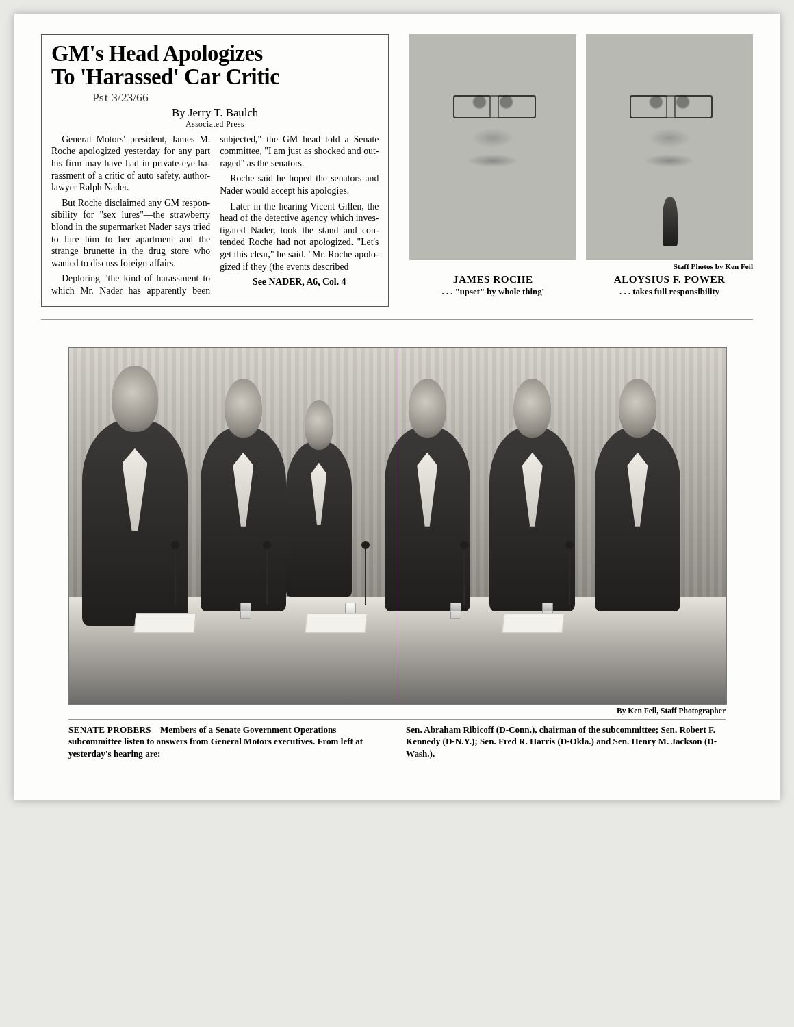GM's Head Apologizes
To 'Harassed' Car Critic
Pst 3/23/66
By Jerry T. Baulch
Associated Press
General Motors' president, James M. Roche apologized yesterday for any part his firm may have had in private-eye harassment of a critic of auto safety, author-lawyer Ralph Nader.
But Roche disclaimed any GM responsibility for "sex lures"—the strawberry blond in the supermarket Nader says tried to lure him to her apartment and the strange brunette in the drug store who wanted to discuss foreign affairs.
Deploring "the kind of harassment to which Mr. Nader has apparently been subjected," the GM head told a Senate committee, "I am just as shocked and outraged" as the senators.
Roche said he hoped the senators and Nader would accept his apologies.
Later in the hearing Vicent Gillen, the head of the detective agency which investigated Nader, took the stand and contended Roche had not apologized. "Let's get this clear," he said. "Mr. Roche apologized if they (the events described
See NADER, A6, Col. 4
Staff Photos by Ken Feil
JAMES ROCHE
ALOYSIUS F. POWER
. . . "upset" by whole thing'
. . . takes full responsibility
By Ken Feil, Staff Photographer
SENATE PROBERS—Members of a Senate Government Operations subcommittee listen to answers from General Motors executives. From left at yesterday's hearing are:
Sen. Abraham Ribicoff (D-Conn.), chairman of the subcommittee; Sen. Robert F. Kennedy (D-N.Y.); Sen. Fred R. Harris (D-Okla.) and Sen. Henry M. Jackson (D-Wash.).